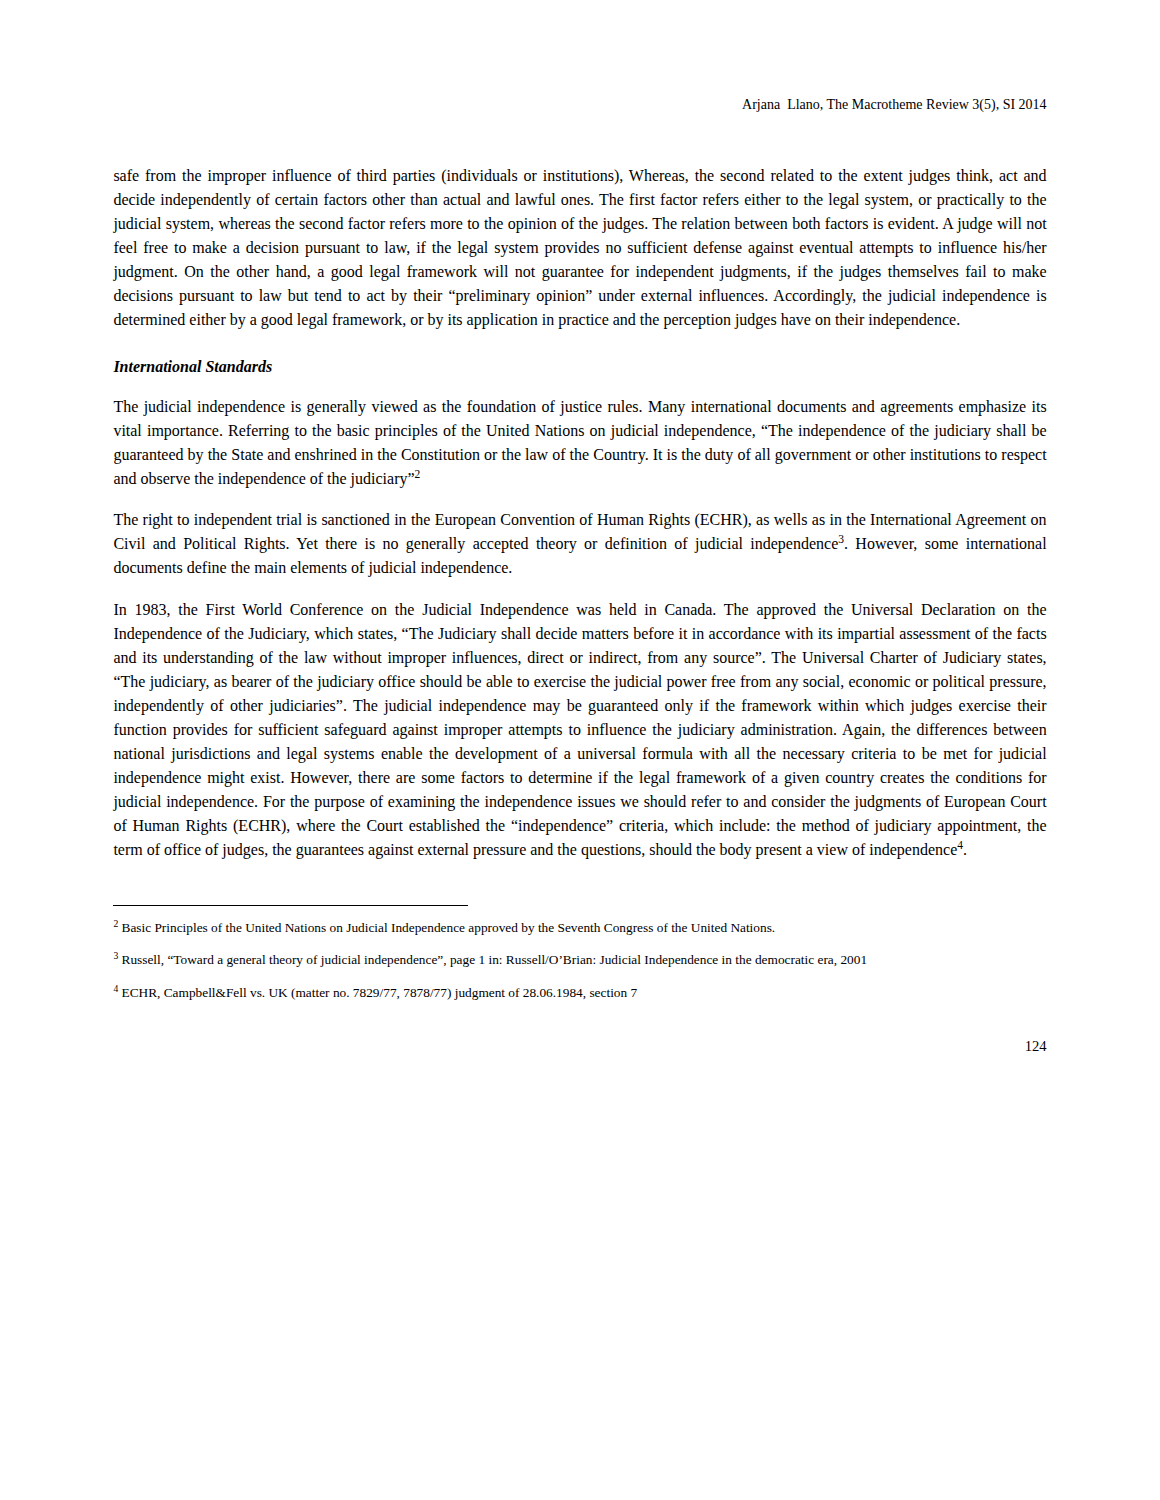Arjana Llano, The Macrotheme Review 3(5), SI 2014
safe from the improper influence of third parties (individuals or institutions), Whereas, the second related to the extent judges think, act and decide independently of certain factors other than actual and lawful ones. The first factor refers either to the legal system, or practically to the judicial system, whereas the second factor refers more to the opinion of the judges. The relation between both factors is evident. A judge will not feel free to make a decision pursuant to law, if the legal system provides no sufficient defense against eventual attempts to influence his/her judgment. On the other hand, a good legal framework will not guarantee for independent judgments, if the judges themselves fail to make decisions pursuant to law but tend to act by their “preliminary opinion” under external influences. Accordingly, the judicial independence is determined either by a good legal framework, or by its application in practice and the perception judges have on their independence.
International Standards
The judicial independence is generally viewed as the foundation of justice rules. Many international documents and agreements emphasize its vital importance. Referring to the basic principles of the United Nations on judicial independence, “The independence of the judiciary shall be guaranteed by the State and enshrined in the Constitution or the law of the Country. It is the duty of all government or other institutions to respect and observe the independence of the judiciary”2
The right to independent trial is sanctioned in the European Convention of Human Rights (ECHR), as wells as in the International Agreement on Civil and Political Rights. Yet there is no generally accepted theory or definition of judicial independence3. However, some international documents define the main elements of judicial independence.
In 1983, the First World Conference on the Judicial Independence was held in Canada. The approved the Universal Declaration on the Independence of the Judiciary, which states, “The Judiciary shall decide matters before it in accordance with its impartial assessment of the facts and its understanding of the law without improper influences, direct or indirect, from any source”. The Universal Charter of Judiciary states, “The judiciary, as bearer of the judiciary office should be able to exercise the judicial power free from any social, economic or political pressure, independently of other judiciaries”. The judicial independence may be guaranteed only if the framework within which judges exercise their function provides for sufficient safeguard against improper attempts to influence the judiciary administration. Again, the differences between national jurisdictions and legal systems enable the development of a universal formula with all the necessary criteria to be met for judicial independence might exist. However, there are some factors to determine if the legal framework of a given country creates the conditions for judicial independence. For the purpose of examining the independence issues we should refer to and consider the judgments of European Court of Human Rights (ECHR), where the Court established the “independence” criteria, which include: the method of judiciary appointment, the term of office of judges, the guarantees against external pressure and the questions, should the body present a view of independence4.
2 Basic Principles of the United Nations on Judicial Independence approved by the Seventh Congress of the United Nations.
3 Russell, “Toward a general theory of judicial independence”, page 1 in: Russell/O’Brian: Judicial Independence in the democratic era, 2001
4 ECHR, Campbell&Fell vs. UK (matter no. 7829/77, 7878/77) judgment of 28.06.1984, section 7
124